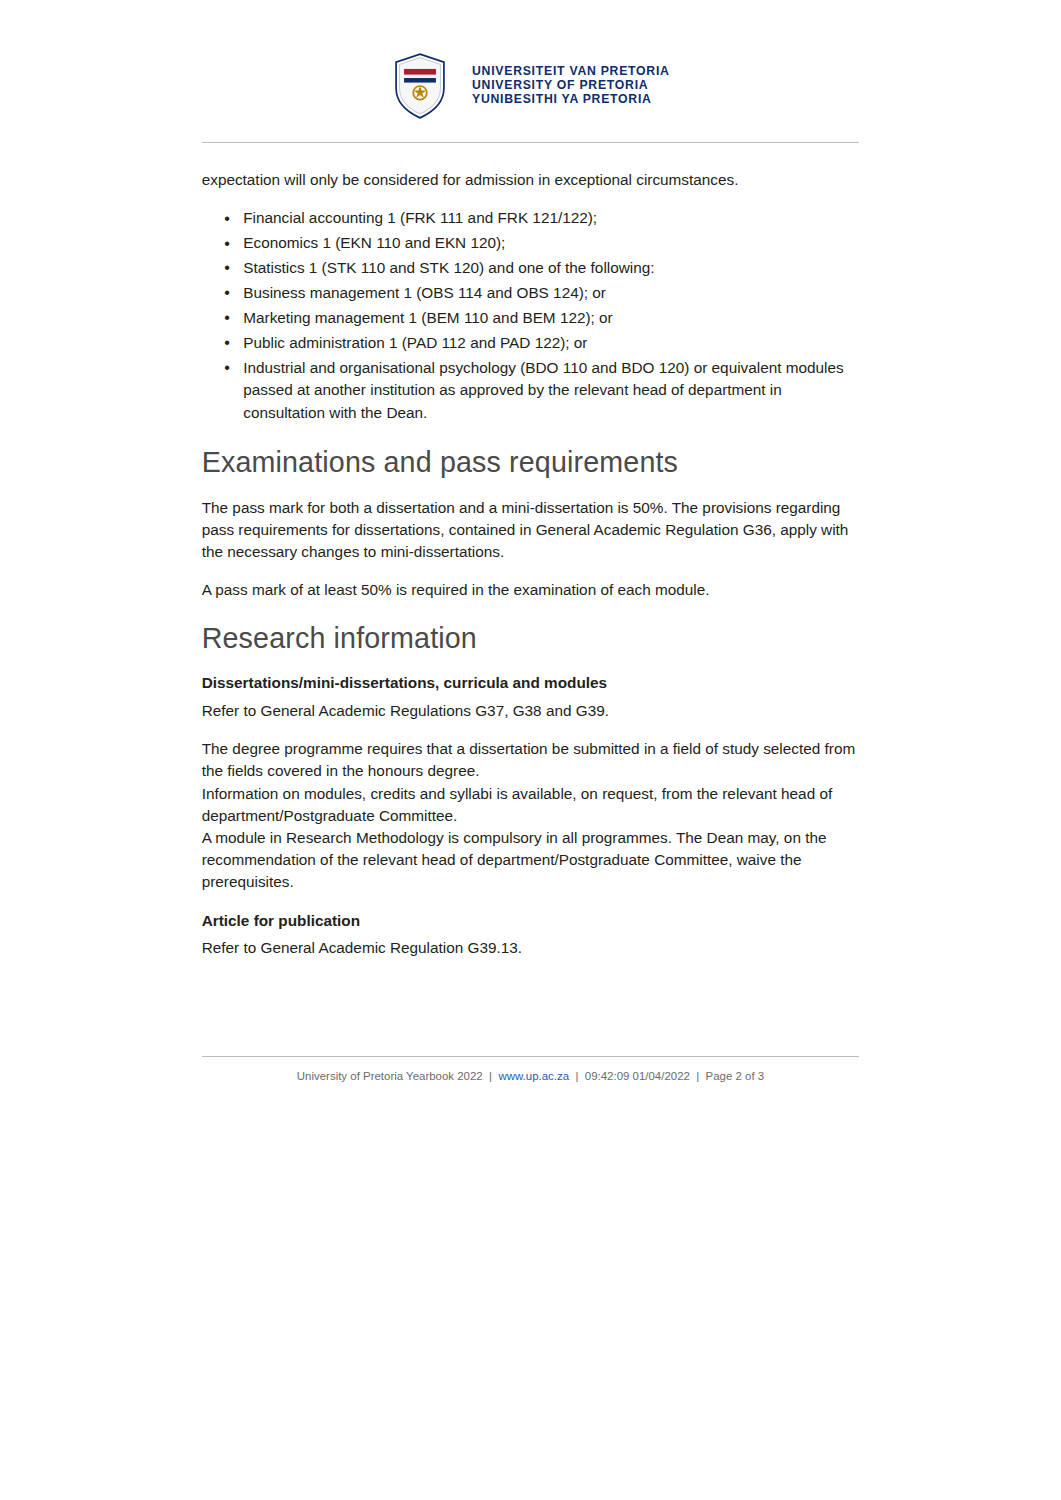Universiteit van Pretoria University of Pretoria Yunibesithi ya Pretoria
expectation will only be considered for admission in exceptional circumstances.
Financial accounting 1 (FRK 111 and FRK 121/122);
Economics 1 (EKN 110 and EKN 120);
Statistics 1 (STK 110 and STK 120) and one of the following:
Business management 1 (OBS 114 and OBS 124); or
Marketing management 1 (BEM 110 and BEM 122); or
Public administration 1 (PAD 112 and PAD 122); or
Industrial and organisational psychology (BDO 110 and BDO 120) or equivalent modules passed at another institution as approved by the relevant head of department in consultation with the Dean.
Examinations and pass requirements
The pass mark for both a dissertation and a mini-dissertation is 50%. The provisions regarding pass requirements for dissertations, contained in General Academic Regulation G36, apply with the necessary changes to mini-dissertations.
A pass mark of at least 50% is required in the examination of each module.
Research information
Dissertations/mini-dissertations, curricula and modules
Refer to General Academic Regulations G37, G38 and G39.
The degree programme requires that a dissertation be submitted in a field of study selected from the fields covered in the honours degree.
Information on modules, credits and syllabi is available, on request, from the relevant head of department/Postgraduate Committee.
A module in Research Methodology is compulsory in all programmes. The Dean may, on the recommendation of the relevant head of department/Postgraduate Committee, waive the prerequisites.
Article for publication
Refer to General Academic Regulation G39.13.
University of Pretoria Yearbook 2022 | www.up.ac.za | 09:42:09 01/04/2022 | Page 2 of 3